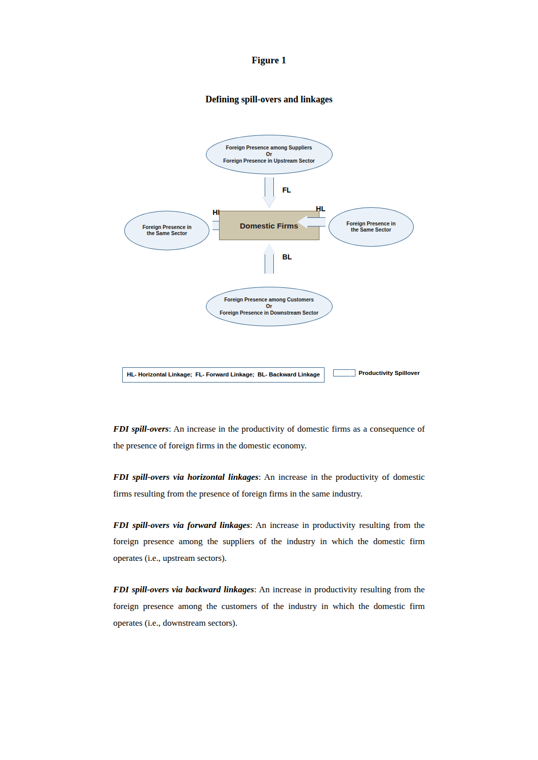Figure 1
Defining spill-overs and linkages
Foreign Presence among Suppliers
Or
Foreign Presence in Upstream Sector
FL
Foreign Presence in
the Same Sector
HL
Domestic Firms
HL
Foreign Presence in
the Same Sector
BL
Foreign Presence among Customers
Or
Foreign Presence in Downstream Sector
HL- Horizontal Linkage; FL- Forward Linkage; BL- Backward Linkage
Productivity Spillover
FDI spill-overs: An increase in the productivity of domestic firms as a consequence of the presence of foreign firms in the domestic economy.
FDI spill-overs via horizontal linkages: An increase in the productivity of domestic firms resulting from the presence of foreign firms in the same industry.
FDI spill-overs via forward linkages: An increase in productivity resulting from the foreign presence among the suppliers of the industry in which the domestic firm operates (i.e., upstream sectors).
FDI spill-overs via backward linkages: An increase in productivity resulting from the foreign presence among the customers of the industry in which the domestic firm operates (i.e., downstream sectors).